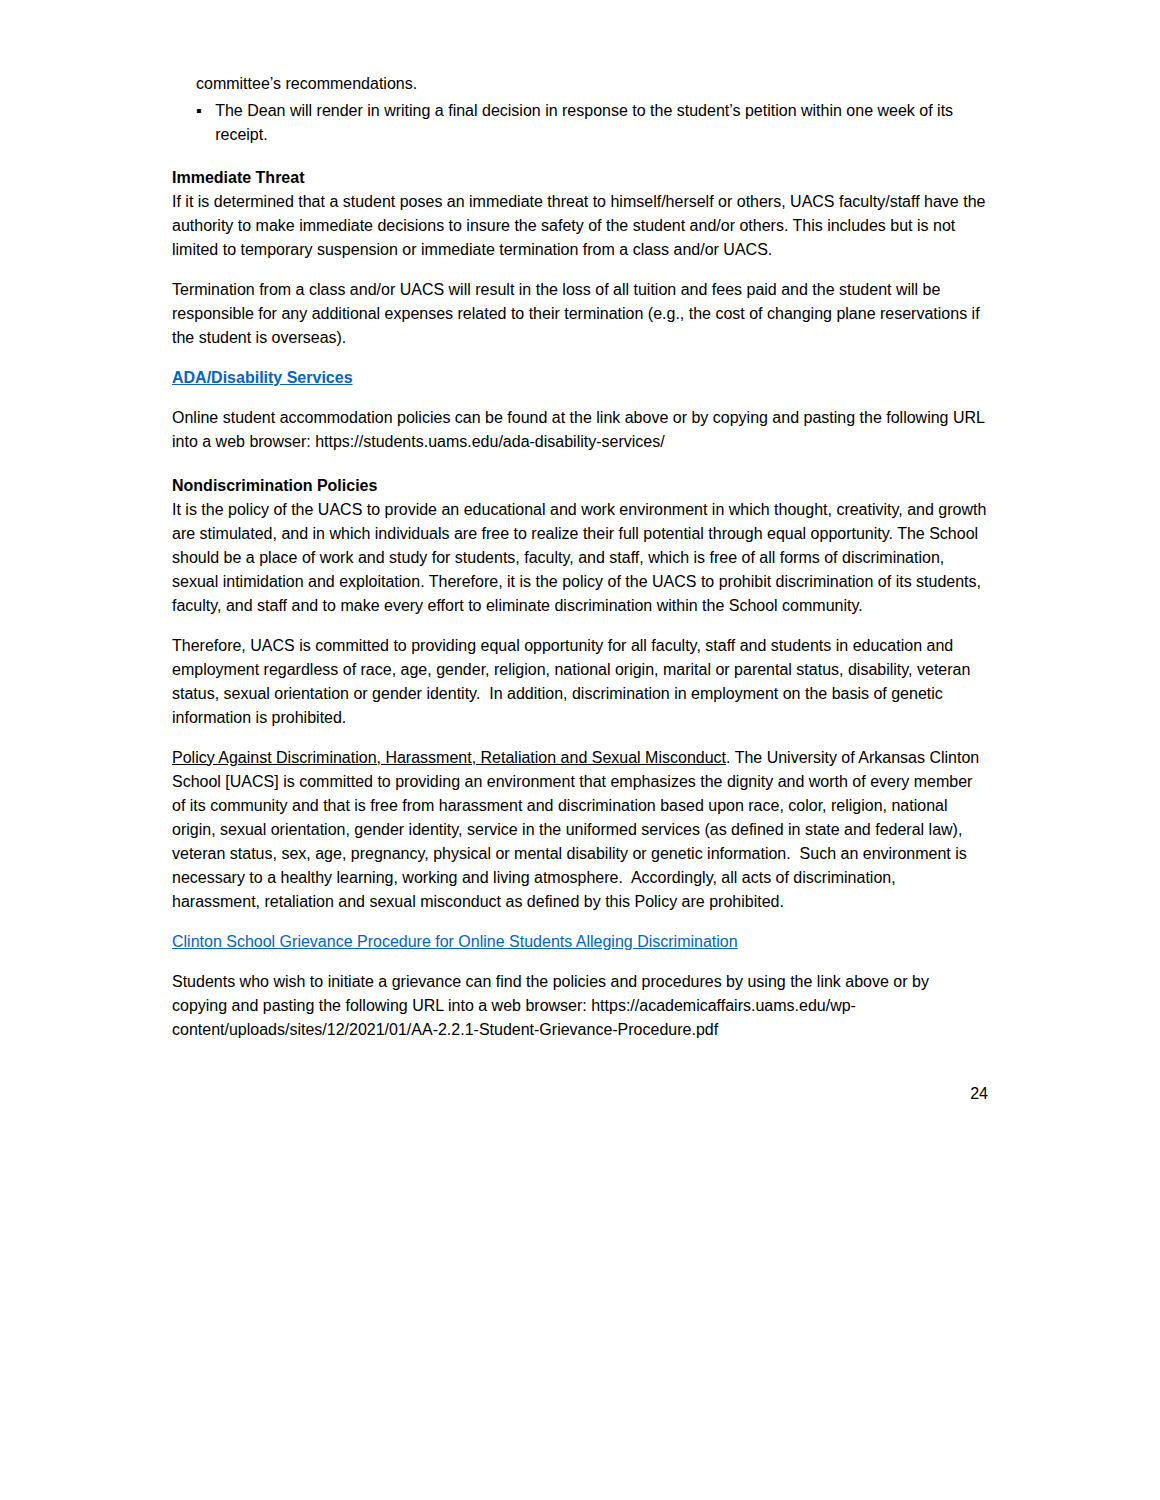committee’s recommendations.
The Dean will render in writing a final decision in response to the student’s petition within one week of its receipt.
Immediate Threat
If it is determined that a student poses an immediate threat to himself/herself or others, UACS faculty/staff have the authority to make immediate decisions to insure the safety of the student and/or others. This includes but is not limited to temporary suspension or immediate termination from a class and/or UACS.
Termination from a class and/or UACS will result in the loss of all tuition and fees paid and the student will be responsible for any additional expenses related to their termination (e.g., the cost of changing plane reservations if the student is overseas).
ADA/Disability Services
Online student accommodation policies can be found at the link above or by copying and pasting the following URL into a web browser: https://students.uams.edu/ada-disability-services/
Nondiscrimination Policies
It is the policy of the UACS to provide an educational and work environment in which thought, creativity, and growth are stimulated, and in which individuals are free to realize their full potential through equal opportunity. The School should be a place of work and study for students, faculty, and staff, which is free of all forms of discrimination, sexual intimidation and exploitation. Therefore, it is the policy of the UACS to prohibit discrimination of its students, faculty, and staff and to make every effort to eliminate discrimination within the School community.
Therefore, UACS is committed to providing equal opportunity for all faculty, staff and students in education and employment regardless of race, age, gender, religion, national origin, marital or parental status, disability, veteran status, sexual orientation or gender identity. In addition, discrimination in employment on the basis of genetic information is prohibited.
Policy Against Discrimination, Harassment, Retaliation and Sexual Misconduct. The University of Arkansas Clinton School [UACS] is committed to providing an environment that emphasizes the dignity and worth of every member of its community and that is free from harassment and discrimination based upon race, color, religion, national origin, sexual orientation, gender identity, service in the uniformed services (as defined in state and federal law), veteran status, sex, age, pregnancy, physical or mental disability or genetic information. Such an environment is necessary to a healthy learning, working and living atmosphere. Accordingly, all acts of discrimination, harassment, retaliation and sexual misconduct as defined by this Policy are prohibited.
Clinton School Grievance Procedure for Online Students Alleging Discrimination
Students who wish to initiate a grievance can find the policies and procedures by using the link above or by copying and pasting the following URL into a web browser: https://academicaffairs.uams.edu/wp-content/uploads/sites/12/2021/01/AA-2.2.1-Student-Grievance-Procedure.pdf
24